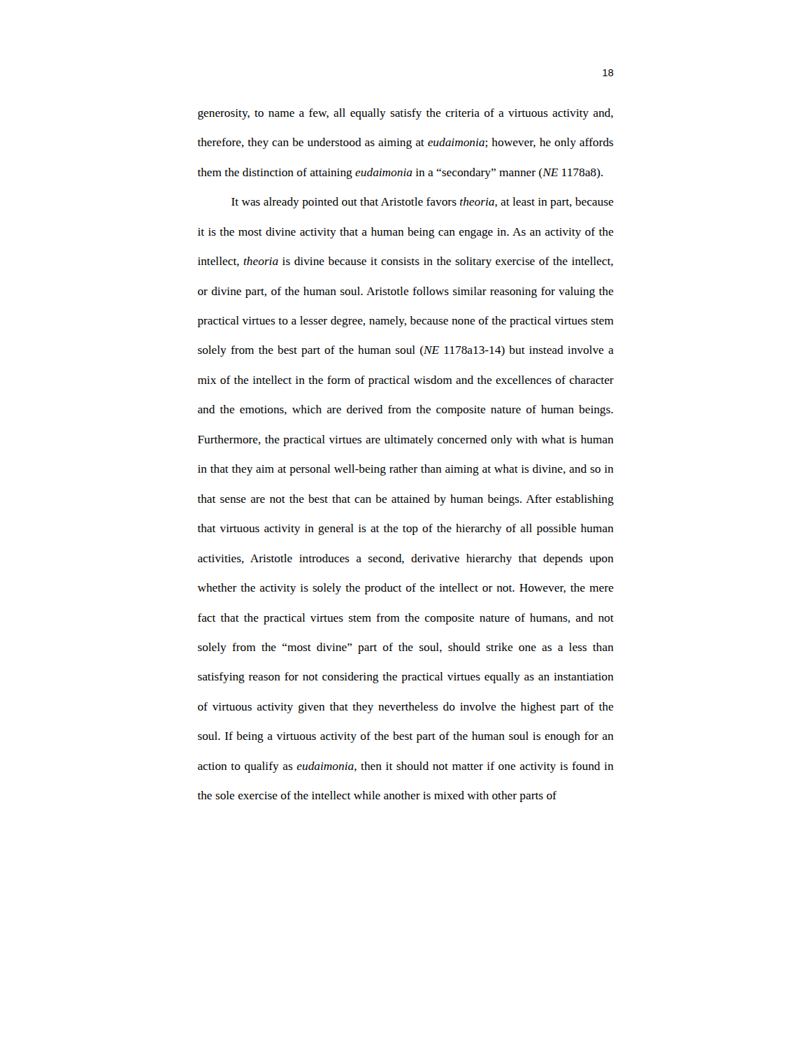18
generosity, to name a few, all equally satisfy the criteria of a virtuous activity and, therefore, they can be understood as aiming at eudaimonia; however, he only affords them the distinction of attaining eudaimonia in a “secondary” manner (NE 1178a8).
It was already pointed out that Aristotle favors theoria, at least in part, because it is the most divine activity that a human being can engage in. As an activity of the intellect, theoria is divine because it consists in the solitary exercise of the intellect, or divine part, of the human soul. Aristotle follows similar reasoning for valuing the practical virtues to a lesser degree, namely, because none of the practical virtues stem solely from the best part of the human soul (NE 1178a13-14) but instead involve a mix of the intellect in the form of practical wisdom and the excellences of character and the emotions, which are derived from the composite nature of human beings. Furthermore, the practical virtues are ultimately concerned only with what is human in that they aim at personal well-being rather than aiming at what is divine, and so in that sense are not the best that can be attained by human beings. After establishing that virtuous activity in general is at the top of the hierarchy of all possible human activities, Aristotle introduces a second, derivative hierarchy that depends upon whether the activity is solely the product of the intellect or not. However, the mere fact that the practical virtues stem from the composite nature of humans, and not solely from the “most divine” part of the soul, should strike one as a less than satisfying reason for not considering the practical virtues equally as an instantiation of virtuous activity given that they nevertheless do involve the highest part of the soul. If being a virtuous activity of the best part of the human soul is enough for an action to qualify as eudaimonia, then it should not matter if one activity is found in the sole exercise of the intellect while another is mixed with other parts of